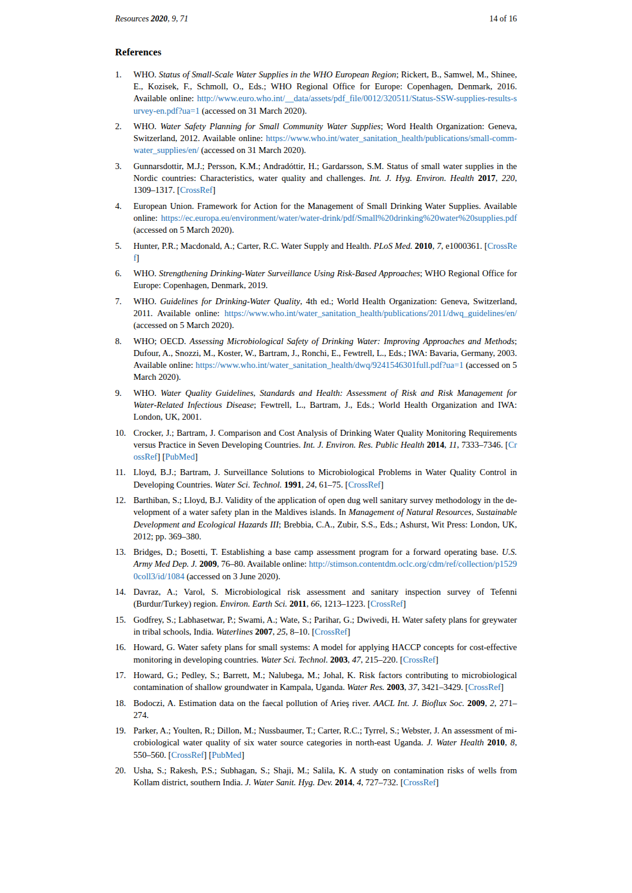Resources 2020, 9, 71 14 of 16
References
WHO. Status of Small-Scale Water Supplies in the WHO European Region; Rickert, B., Samwel, M., Shinee, E., Kozisek, F., Schmoll, O., Eds.; WHO Regional Office for Europe: Copenhagen, Denmark, 2016. Available online: http://www.euro.who.int/__data/assets/pdf_file/0012/320511/Status-SSW-supplies-results-survey-en.pdf?ua=1 (accessed on 31 March 2020).
WHO. Water Safety Planning for Small Community Water Supplies; Word Health Organization: Geneva, Switzerland, 2012. Available online: https://www.who.int/water_sanitation_health/publications/small-comm-water_supplies/en/ (accessed on 31 March 2020).
Gunnarsdottir, M.J.; Persson, K.M.; Andradóttir, H.; Gardarsson, S.M. Status of small water supplies in the Nordic countries: Characteristics, water quality and challenges. Int. J. Hyg. Environ. Health 2017, 220, 1309–1317. [CrossRef]
European Union. Framework for Action for the Management of Small Drinking Water Supplies. Available online: https://ec.europa.eu/environment/water/water-drink/pdf/Small%20drinking%20water%20supplies.pdf (accessed on 5 March 2020).
Hunter, P.R.; Macdonald, A.; Carter, R.C. Water Supply and Health. PLoS Med. 2010, 7, e1000361. [CrossRef]
WHO. Strengthening Drinking-Water Surveillance Using Risk-Based Approaches; WHO Regional Office for Europe: Copenhagen, Denmark, 2019.
WHO. Guidelines for Drinking-Water Quality, 4th ed.; World Health Organization: Geneva, Switzerland, 2011. Available online: https://www.who.int/water_sanitation_health/publications/2011/dwq_guidelines/en/ (accessed on 5 March 2020).
WHO; OECD. Assessing Microbiological Safety of Drinking Water: Improving Approaches and Methods; Dufour, A., Snozzi, M., Koster, W., Bartram, J., Ronchi, E., Fewtrell, L., Eds.; IWA: Bavaria, Germany, 2003. Available online: https://www.who.int/water_sanitation_health/dwq/9241546301full.pdf?ua=1 (accessed on 5 March 2020).
WHO. Water Quality Guidelines, Standards and Health: Assessment of Risk and Risk Management for Water-Related Infectious Disease; Fewtrell, L., Bartram, J., Eds.; World Health Organization and IWA: London, UK, 2001.
Crocker, J.; Bartram, J. Comparison and Cost Analysis of Drinking Water Quality Monitoring Requirements versus Practice in Seven Developing Countries. Int. J. Environ. Res. Public Health 2014, 11, 7333–7346. [CrossRef] [PubMed]
Lloyd, B.J.; Bartram, J. Surveillance Solutions to Microbiological Problems in Water Quality Control in Developing Countries. Water Sci. Technol. 1991, 24, 61–75. [CrossRef]
Barthiban, S.; Lloyd, B.J. Validity of the application of open dug well sanitary survey methodology in the development of a water safety plan in the Maldives islands. In Management of Natural Resources, Sustainable Development and Ecological Hazards III; Brebbia, C.A., Zubir, S.S., Eds.; Ashurst, Wit Press: London, UK, 2012; pp. 369–380.
Bridges, D.; Bosetti, T. Establishing a base camp assessment program for a forward operating base. U.S. Army Med Dep. J. 2009, 76–80. Available online: http://stimson.contentdm.oclc.org/cdm/ref/collection/p15290coll3/id/1084 (accessed on 3 June 2020).
Davraz, A.; Varol, S. Microbiological risk assessment and sanitary inspection survey of Tefenni (Burdur/Turkey) region. Environ. Earth Sci. 2011, 66, 1213–1223. [CrossRef]
Godfrey, S.; Labhasetwar, P.; Swami, A.; Wate, S.; Parihar, G.; Dwivedi, H. Water safety plans for greywater in tribal schools, India. Waterlines 2007, 25, 8–10. [CrossRef]
Howard, G. Water safety plans for small systems: A model for applying HACCP concepts for cost-effective monitoring in developing countries. Water Sci. Technol. 2003, 47, 215–220. [CrossRef]
Howard, G.; Pedley, S.; Barrett, M.; Nalubega, M.; Johal, K. Risk factors contributing to microbiological contamination of shallow groundwater in Kampala, Uganda. Water Res. 2003, 37, 3421–3429. [CrossRef]
Bodoczi, A. Estimation data on the faecal pollution of Arieş river. AACL Int. J. Bioflux Soc. 2009, 2, 271–274.
Parker, A.; Youlten, R.; Dillon, M.; Nussbaumer, T.; Carter, R.C.; Tyrrel, S.; Webster, J. An assessment of microbiological water quality of six water source categories in north-east Uganda. J. Water Health 2010, 8, 550–560. [CrossRef] [PubMed]
Usha, S.; Rakesh, P.S.; Subhagan, S.; Shaji, M.; Salila, K. A study on contamination risks of wells from Kollam district, southern India. J. Water Sanit. Hyg. Dev. 2014, 4, 727–732. [CrossRef]